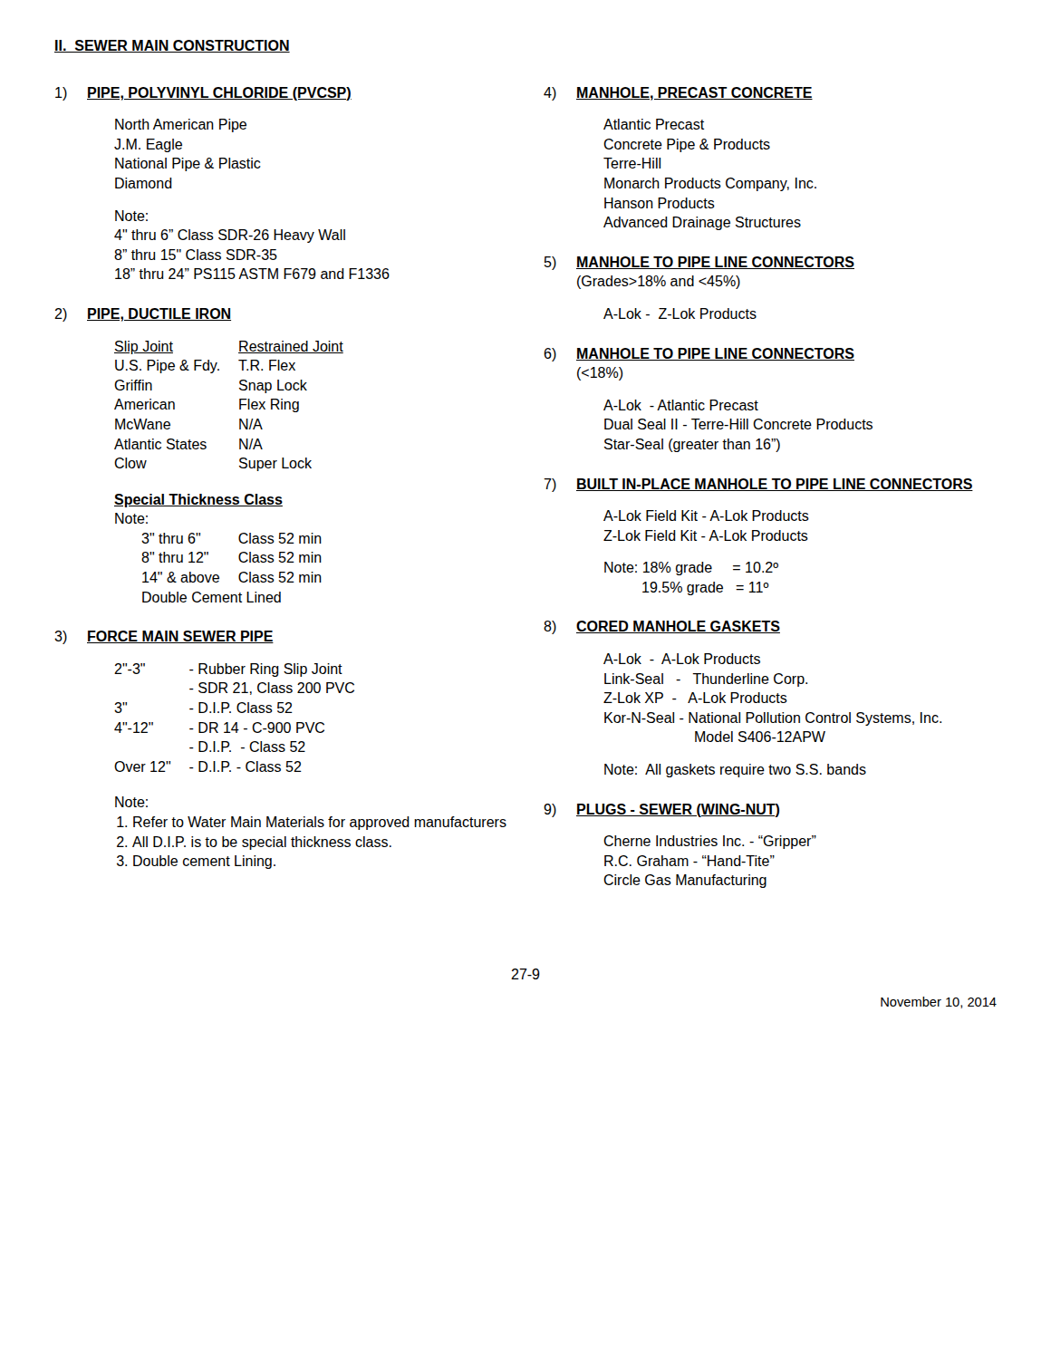II. SEWER MAIN CONSTRUCTION
1)
PIPE, POLYVINYL CHLORIDE (PVCSP)
North American Pipe
J.M. Eagle
National Pipe & Plastic
Diamond
Note:
4" thru 6” Class SDR-26 Heavy Wall
8” thru 15" Class SDR-35
18” thru 24” PS115 ASTM F679 and F1336
2)
PIPE, DUCTILE IRON
| Slip Joint | Restrained Joint |
| --- | --- |
| U.S. Pipe & Fdy. | T.R. Flex |
| Griffin | Snap Lock |
| American | Flex Ring |
| McWane | N/A |
| Atlantic States | N/A |
| Clow | Super Lock |
Special Thickness Class
Note:
| 3" thru 6" | Class 52 min |
| 8" thru 12" | Class 52 min |
| 14" & above | Class 52 min |
| Double Cement Lined |
3)
FORCE MAIN SEWER PIPE
| 2"-3" | - Rubber Ring Slip Joint |
| | - SDR 21, Class 200 PVC |
| 3" | - D.I.P. Class 52 |
| 4"-12" | - DR 14 - C-900 PVC |
| | - D.I.P. - Class 52 |
| Over 12" | - D.I.P. - Class 52 |
Note:
Refer to Water Main Materials for approved manufacturers
All D.I.P. is to be special thickness class.
Double cement Lining.
4)
MANHOLE, PRECAST CONCRETE
Atlantic Precast
Concrete Pipe & Products
Terre-Hill
Monarch Products Company, Inc.
Hanson Products
Advanced Drainage Structures
5)
MANHOLE TO PIPE LINE CONNECTORS
(Grades>18% and <45%)
A-Lok - Z-Lok Products
6)
MANHOLE TO PIPE LINE CONNECTORS
(<18%)
A-Lok - Atlantic Precast
Dual Seal II - Terre-Hill Concrete Products
Star-Seal (greater than 16”)
7)
BUILT IN-PLACE MANHOLE TO PIPE LINE CONNECTORS
A-Lok Field Kit - A-Lok Products
Z-Lok Field Kit - A-Lok Products
Note: 18% grade = 10.2º
19.5% grade = 11º
8)
CORED MANHOLE GASKETS
A-Lok - A-Lok Products
Link-Seal - Thunderline Corp.
Z-Lok XP - A-Lok Products
Kor-N-Seal - National Pollution Control Systems, Inc.
Model S406-12APW
Note: All gaskets require two S.S. bands
9)
PLUGS - SEWER (WING-NUT)
Cherne Industries Inc. - “Gripper”
R.C. Graham - “Hand-Tite”
Circle Gas Manufacturing
27-9
November 10, 2014